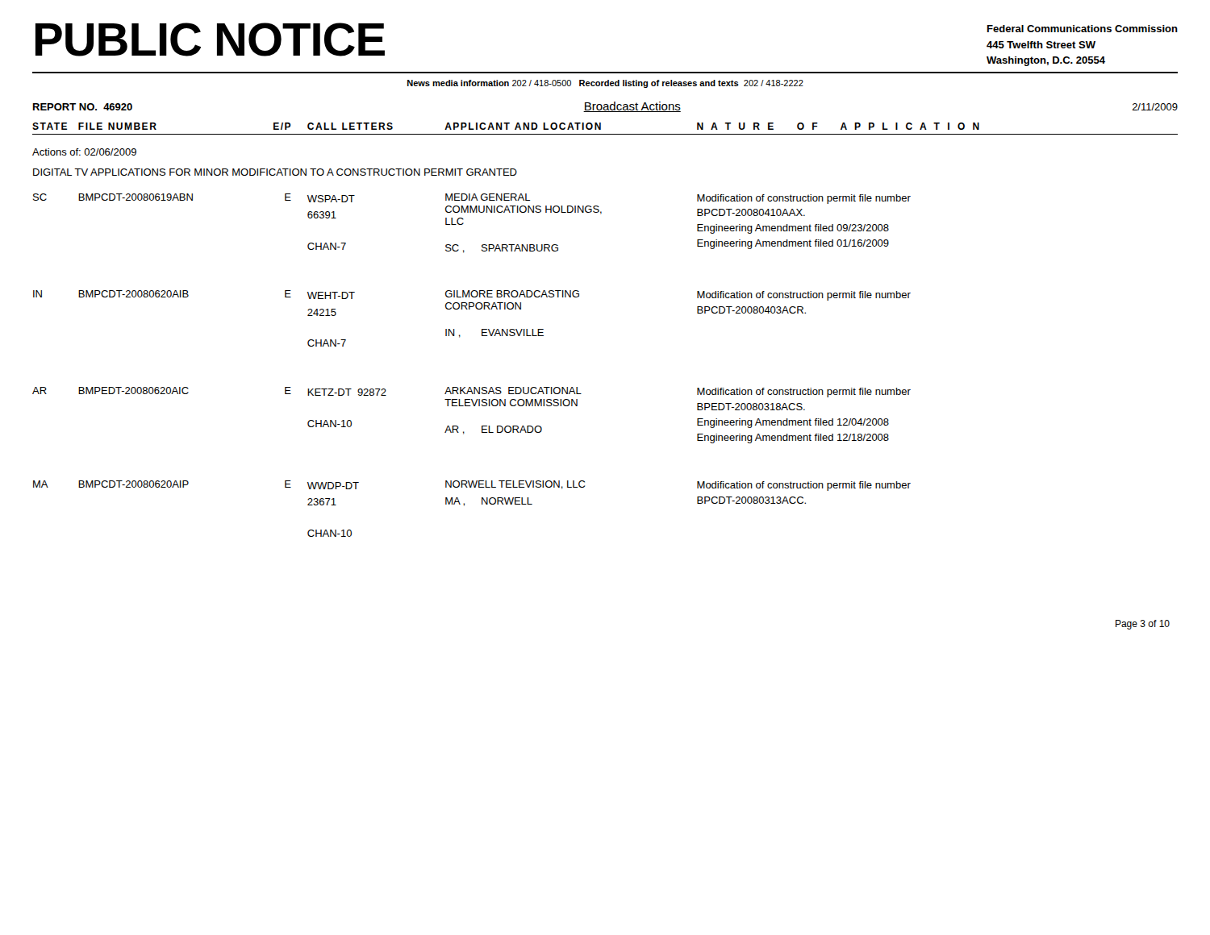PUBLIC NOTICE
Federal Communications Commission
445 Twelfth Street SW
Washington, D.C. 20554
News media information 202 / 418-0500 Recorded listing of releases and texts 202 / 418-2222
REPORT NO. 46920
Broadcast Actions
2/11/2009
| STATE | FILE NUMBER | E/P | CALL LETTERS | APPLICANT AND LOCATION | N A T U R E O F A P P L I C A T I O N |
| --- | --- | --- | --- | --- | --- |
| Actions of: 02/06/2009 |
| DIGITAL TV APPLICATIONS FOR MINOR MODIFICATION TO A CONSTRUCTION PERMIT GRANTED |
| SC | BMPCDT-20080619ABN | E | WSPA-DT 66391 CHAN-7 | MEDIA GENERAL COMMUNICATIONS HOLDINGS, LLC SC , SPARTANBURG | Modification of construction permit file number BPCDT-20080410AAX. Engineering Amendment filed 09/23/2008 Engineering Amendment filed 01/16/2009 |
| IN | BMPCDT-20080620AIB | E | WEHT-DT 24215 CHAN-7 | GILMORE BROADCASTING CORPORATION IN , EVANSVILLE | Modification of construction permit file number BPCDT-20080403ACR. |
| AR | BMPEDT-20080620AIC | E | KETZ-DT 92872 CHAN-10 | ARKANSAS EDUCATIONAL TELEVISION COMMISSION AR , EL DORADO | Modification of construction permit file number BPEDT-20080318ACS. Engineering Amendment filed 12/04/2008 Engineering Amendment filed 12/18/2008 |
| MA | BMPCDT-20080620AIP | E | WWDP-DT 23671 CHAN-10 | NORWELL TELEVISION, LLC MA , NORWELL | Modification of construction permit file number BPCDT-20080313ACC. |
Page 3 of 10